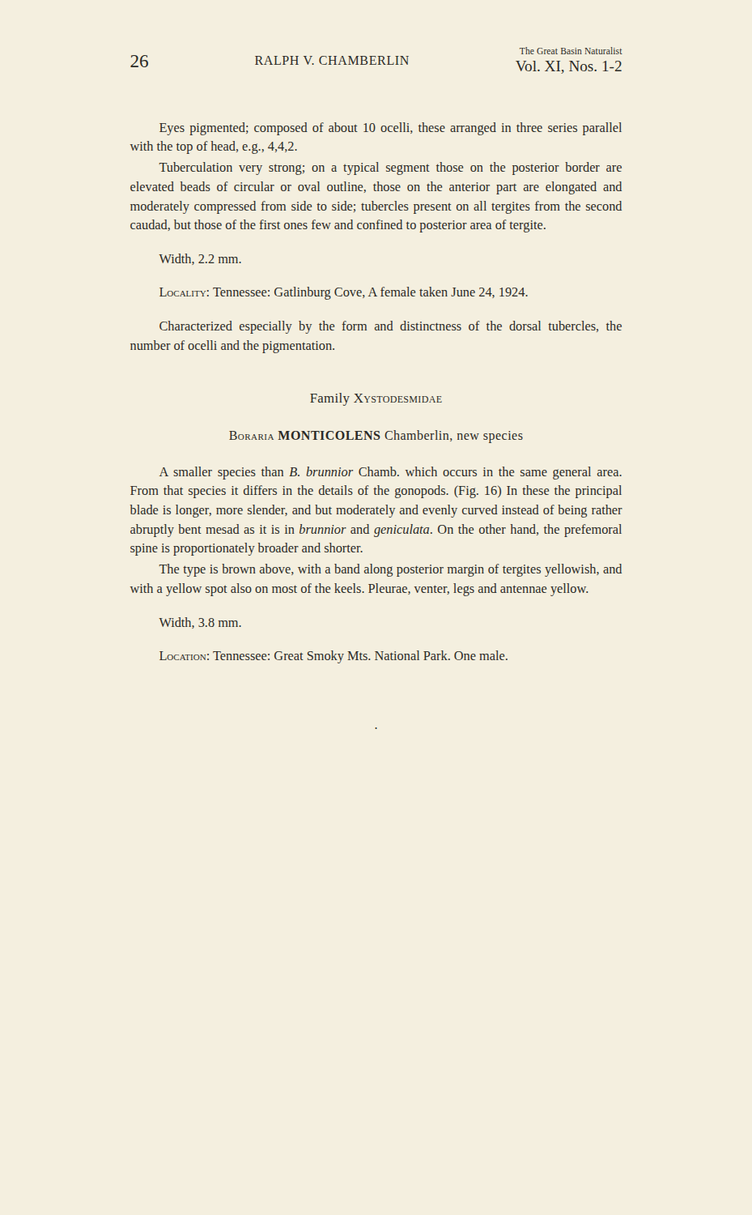26
Ralph V. Chamberlin
The Great Basin Naturalist Vol. XI, Nos. 1-2
Eyes pigmented; composed of about 10 ocelli, these arranged in three series parallel with the top of head, e.g., 4,4,2.
Tuberculation very strong; on a typical segment those on the posterior border are elevated beads of circular or oval outline, those on the anterior part are elongated and moderately compressed from side to side; tubercles present on all tergites from the second caudad, but those of the first ones few and confined to posterior area of tergite.
Width, 2.2 mm.
Locality: Tennessee: Gatlinburg Cove, A female taken June 24, 1924.
Characterized especially by the form and distinctness of the dorsal tubercles, the number of ocelli and the pigmentation.
Family Xystodesmidae
Boraria MONTICOLENS Chamberlin, new species
A smaller species than B. brunnior Chamb. which occurs in the same general area. From that species it differs in the details of the gonopods. (Fig. 16) In these the principal blade is longer, more slender, and but moderately and evenly curved instead of being rather abruptly bent mesad as it is in brunnior and geniculata. On the other hand, the prefemoral spine is proportionately broader and shorter.
The type is brown above, with a band along posterior margin of tergites yellowish, and with a yellow spot also on most of the keels. Pleurae, venter, legs and antennae yellow.
Width, 3.8 mm.
Location: Tennessee: Great Smoky Mts. National Park. One male.
.